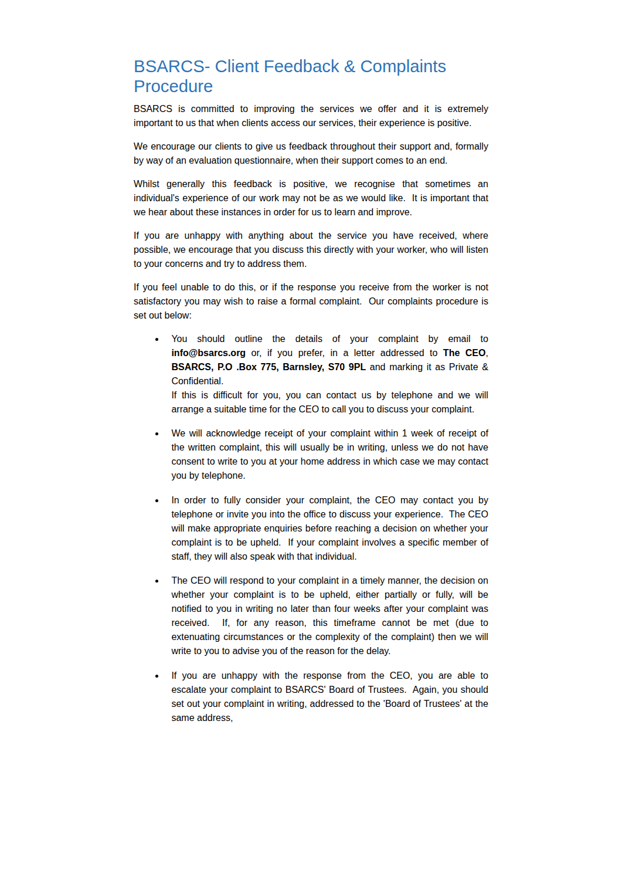BSARCS- Client Feedback & Complaints Procedure
BSARCS is committed to improving the services we offer and it is extremely important to us that when clients access our services, their experience is positive.
We encourage our clients to give us feedback throughout their support and, formally by way of an evaluation questionnaire, when their support comes to an end.
Whilst generally this feedback is positive, we recognise that sometimes an individual's experience of our work may not be as we would like. It is important that we hear about these instances in order for us to learn and improve.
If you are unhappy with anything about the service you have received, where possible, we encourage that you discuss this directly with your worker, who will listen to your concerns and try to address them.
If you feel unable to do this, or if the response you receive from the worker is not satisfactory you may wish to raise a formal complaint. Our complaints procedure is set out below:
You should outline the details of your complaint by email to info@bsarcs.org or, if you prefer, in a letter addressed to The CEO, BSARCS, P.O .Box 775, Barnsley, S70 9PL and marking it as Private & Confidential.
If this is difficult for you, you can contact us by telephone and we will arrange a suitable time for the CEO to call you to discuss your complaint.
We will acknowledge receipt of your complaint within 1 week of receipt of the written complaint, this will usually be in writing, unless we do not have consent to write to you at your home address in which case we may contact you by telephone.
In order to fully consider your complaint, the CEO may contact you by telephone or invite you into the office to discuss your experience. The CEO will make appropriate enquiries before reaching a decision on whether your complaint is to be upheld. If your complaint involves a specific member of staff, they will also speak with that individual.
The CEO will respond to your complaint in a timely manner, the decision on whether your complaint is to be upheld, either partially or fully, will be notified to you in writing no later than four weeks after your complaint was received. If, for any reason, this timeframe cannot be met (due to extenuating circumstances or the complexity of the complaint) then we will write to you to advise you of the reason for the delay.
If you are unhappy with the response from the CEO, you are able to escalate your complaint to BSARCS' Board of Trustees. Again, you should set out your complaint in writing, addressed to the 'Board of Trustees' at the same address,